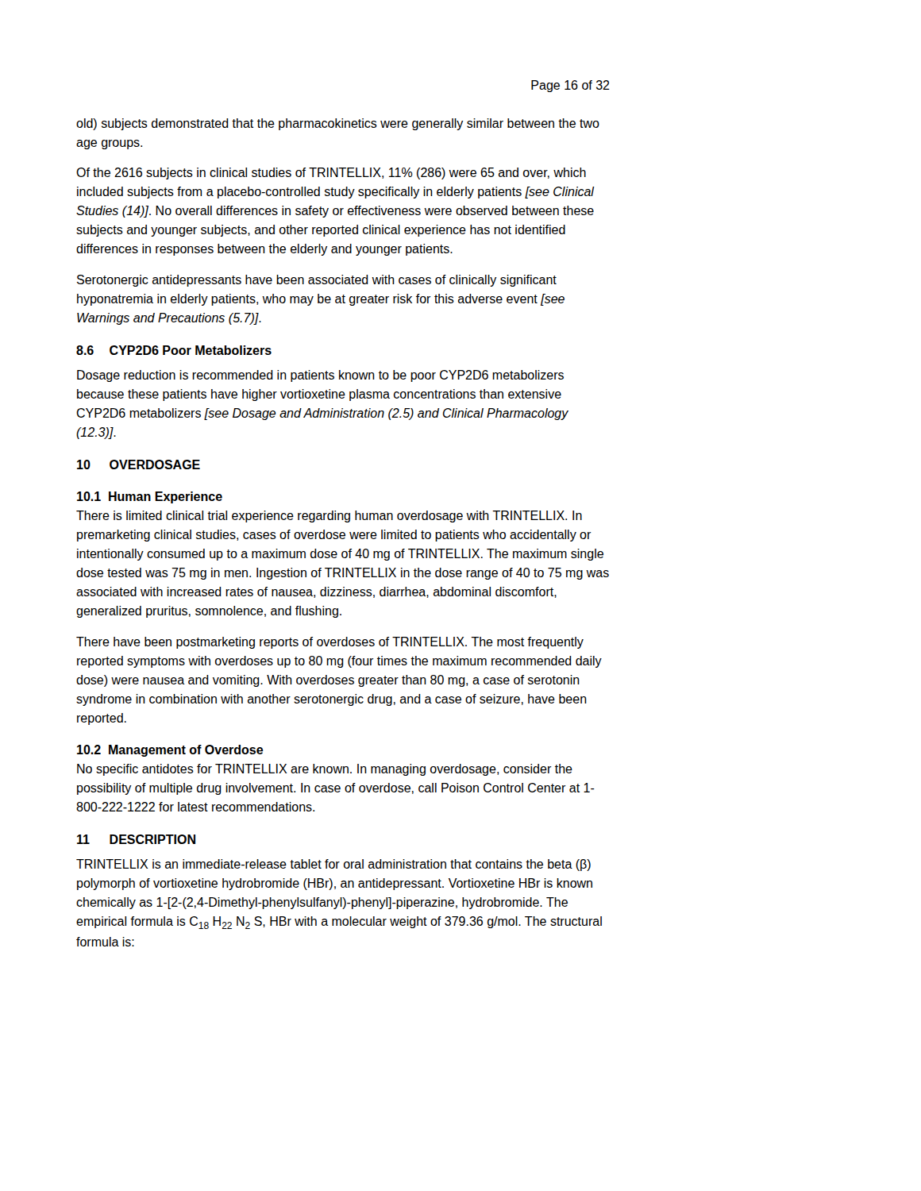Page 16 of 32
old) subjects demonstrated that the pharmacokinetics were generally similar between the two age groups.
Of the 2616 subjects in clinical studies of TRINTELLIX, 11% (286) were 65 and over, which included subjects from a placebo-controlled study specifically in elderly patients [see Clinical Studies (14)]. No overall differences in safety or effectiveness were observed between these subjects and younger subjects, and other reported clinical experience has not identified differences in responses between the elderly and younger patients.
Serotonergic antidepressants have been associated with cases of clinically significant hyponatremia in elderly patients, who may be at greater risk for this adverse event [see Warnings and Precautions (5.7)].
8.6 CYP2D6 Poor Metabolizers
Dosage reduction is recommended in patients known to be poor CYP2D6 metabolizers because these patients have higher vortioxetine plasma concentrations than extensive CYP2D6 metabolizers [see Dosage and Administration (2.5) and Clinical Pharmacology (12.3)].
10 OVERDOSAGE
10.1 Human Experience
There is limited clinical trial experience regarding human overdosage with TRINTELLIX. In premarketing clinical studies, cases of overdose were limited to patients who accidentally or intentionally consumed up to a maximum dose of 40 mg of TRINTELLIX. The maximum single dose tested was 75 mg in men. Ingestion of TRINTELLIX in the dose range of 40 to 75 mg was associated with increased rates of nausea, dizziness, diarrhea, abdominal discomfort, generalized pruritus, somnolence, and flushing.
There have been postmarketing reports of overdoses of TRINTELLIX. The most frequently reported symptoms with overdoses up to 80 mg (four times the maximum recommended daily dose) were nausea and vomiting. With overdoses greater than 80 mg, a case of serotonin syndrome in combination with another serotonergic drug, and a case of seizure, have been reported.
10.2 Management of Overdose
No specific antidotes for TRINTELLIX are known. In managing overdosage, consider the possibility of multiple drug involvement. In case of overdose, call Poison Control Center at 1-800-222-1222 for latest recommendations.
11 DESCRIPTION
TRINTELLIX is an immediate-release tablet for oral administration that contains the beta (β) polymorph of vortioxetine hydrobromide (HBr), an antidepressant. Vortioxetine HBr is known chemically as 1-[2-(2,4-Dimethyl-phenylsulfanyl)-phenyl]-piperazine, hydrobromide. The empirical formula is C18 H22 N2 S, HBr with a molecular weight of 379.36 g/mol. The structural formula is: